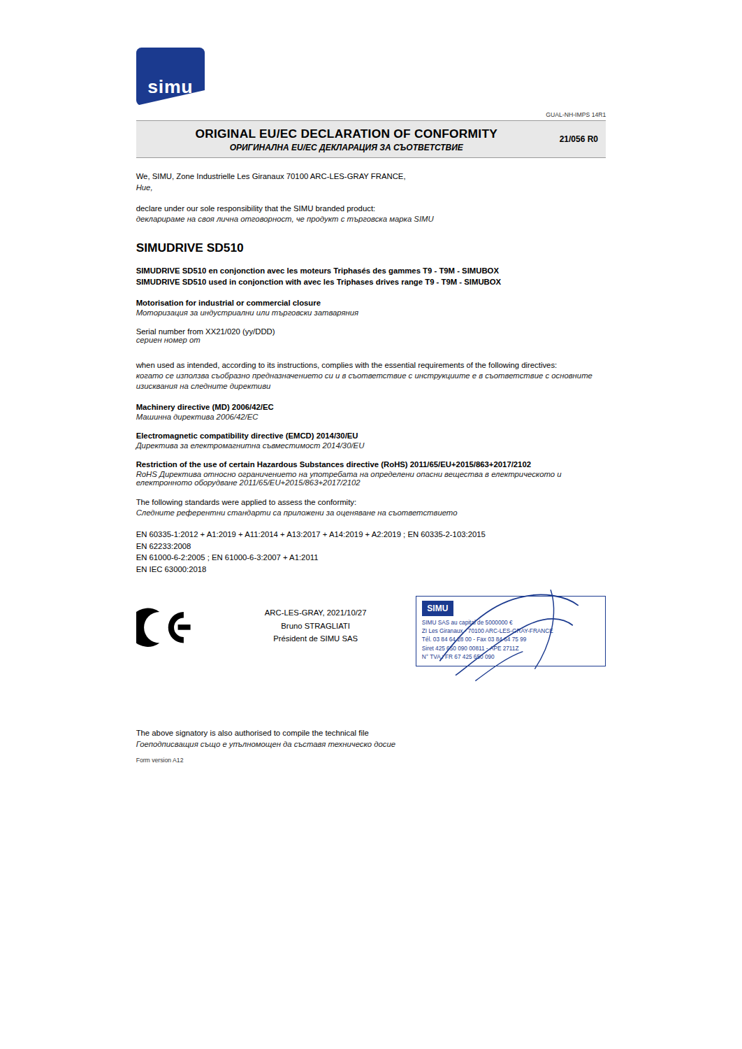simu
GUAL-NH-IMPS 14R1
ORIGINAL EU/EC DECLARATION OF CONFORMITY
ОРИГИНАЛНА EU/EC ДЕКЛАРАЦИЯ ЗА СЪОТВЕТСТВИЕ
21/056 R0
We, SIMU, Zone Industrielle Les Giranaux 70100 ARC-LES-GRAY FRANCE,
Ние,
declare under our sole responsibility that the SIMU branded product:
декларираме на своя лична отговорност, че продукт с търговска марка SIMU
SIMUDRIVE SD510
SIMUDRIVE SD510 en conjonction avec les moteurs Triphasés des gammes T9 - T9M - SIMUBOX
SIMUDRIVE SD510 used in conjonction with avec les Triphases drives range T9 - T9M - SIMUBOX
Motorisation for industrial or commercial closure
Моторизация за индустриални или търговски затваряния
Serial number from XX21/020 (yy/DDD)
сериен номер от
when used as intended, according to its instructions, complies with the essential requirements of the following directives:
когато се използва съобразно предназначението си и в съответствие с инструкциите е в съответствие с основните изисквания на следните директиви
Machinery directive (MD) 2006/42/EC
Машинна директива 2006/42/EC
Electromagnetic compatibility directive (EMCD) 2014/30/EU
Директива за електромагнитна съвместимост 2014/30/EU
Restriction of the use of certain Hazardous Substances directive (RoHS) 2011/65/EU+2015/863+2017/2102
RoHS Директива относно ограничението на употребата на определени опасни вещества в електрическото и електронното оборудване 2011/65/EU+2015/863+2017/2102
The following standards were applied to assess the conformity:
Следните референтни стандарти са приложени за оценяване на съответствието
EN 60335‑1:2012 + A1:2019 + A11:2014 + A13:2017 + A14:2019 + A2:2019 ; EN 60335‑2‑103:2015
EN 62233:2008
EN 61000‑6‑2:2005 ; EN 61000‑6‑3:2007 + A1:2011
EN IEC 63000:2018
ARC-LES-GRAY, 2021/10/27
Bruno STRAGLIATI
Président de SIMU SAS
SIMU
SIMU SAS au capital de 5000000 €
ZI Les Giranaux - 70100 ARC-LES-GRAY-FRANCE
Tél. 03 84 64 28 00 - Fax 03 84 64 75 99
Siret 425 650 090 00811 - APE 2711Z
N° TVA : FR 67 425 650 090
The above signatory is also authorised to compile the technical file
Гоеподписващия също е упълномощен да съставя техническо досие
Form version A12